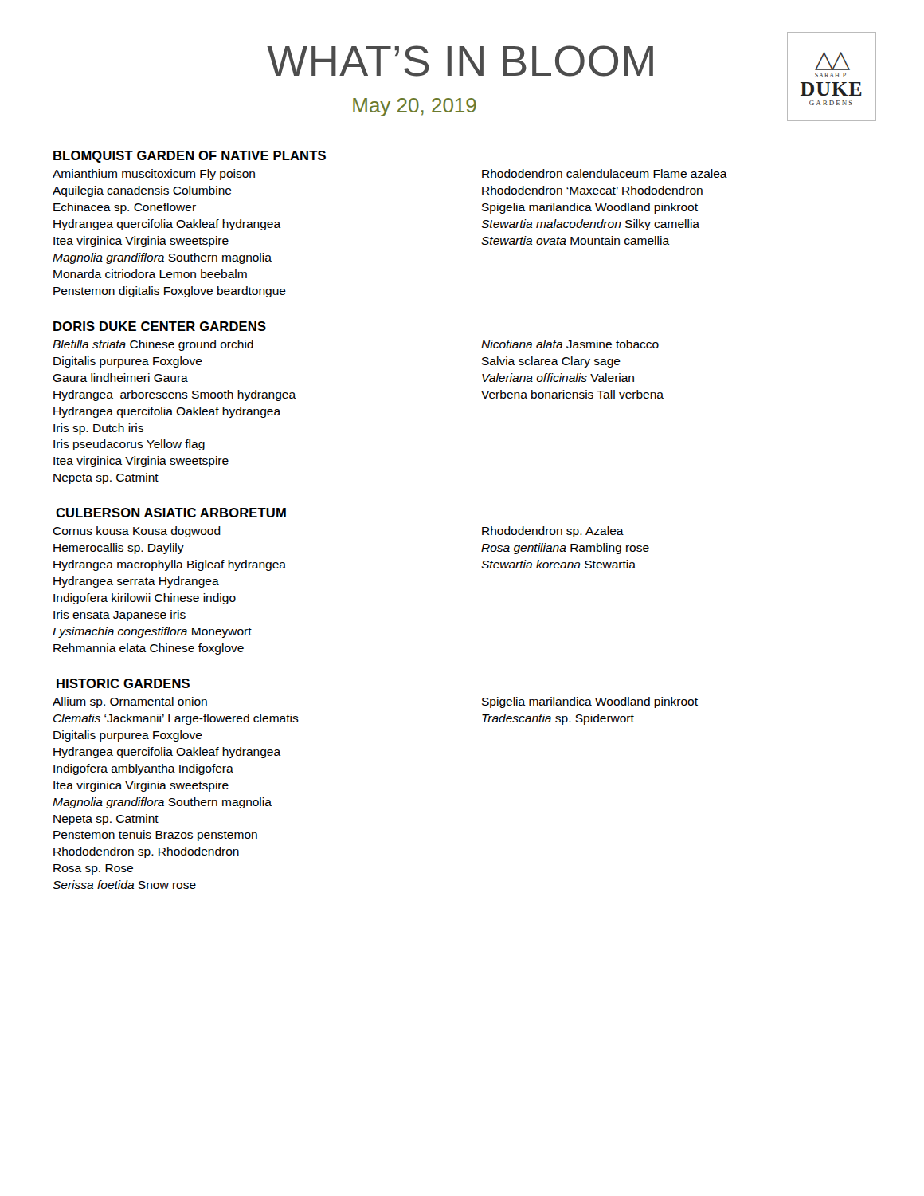△△
SARAH P.
DUKE
GARDENS
WHAT’S IN BLOOM
May 20, 2019
BLOMQUIST GARDEN OF NATIVE PLANTS
Amianthium muscitoxicum Fly poison
Aquilegia canadensis Columbine
Echinacea sp. Coneflower
Hydrangea quercifolia Oakleaf hydrangea
Itea virginica Virginia sweetspire
Magnolia grandiflora Southern magnolia
Monarda citriodora Lemon beebalm
Penstemon digitalis Foxglove beardtongue
Rhododendron calendulaceum Flame azalea
Rhododendron ‘Maxecat’ Rhododendron
Spigelia marilandica Woodland pinkroot
Stewartia malacodendron Silky camellia
Stewartia ovata Mountain camellia
DORIS DUKE CENTER GARDENS
Bletilla striata Chinese ground orchid
Digitalis purpurea Foxglove
Gaura lindheimeri Gaura
Hydrangea arborescens Smooth hydrangea
Hydrangea quercifolia Oakleaf hydrangea
Iris sp. Dutch iris
Iris pseudacorus Yellow flag
Itea virginica Virginia sweetspire
Nepeta sp. Catmint
Nicotiana alata Jasmine tobacco
Salvia sclarea Clary sage
Valeriana officinalis Valerian
Verbena bonariensis Tall verbena
CULBERSON ASIATIC ARBORETUM
Cornus kousa Kousa dogwood
Hemerocallis sp. Daylily
Hydrangea macrophylla Bigleaf hydrangea
Hydrangea serrata Hydrangea
Indigofera kirilowii Chinese indigo
Iris ensata Japanese iris
Lysimachia congestiflora Moneywort
Rehmannia elata Chinese foxglove
Rhododendron sp. Azalea
Rosa gentiliana Rambling rose
Stewartia koreana Stewartia
HISTORIC GARDENS
Allium sp. Ornamental onion
Clematis ‘Jackmanii’ Large-flowered clematis
Digitalis purpurea Foxglove
Hydrangea quercifolia Oakleaf hydrangea
Indigofera amblyantha Indigofera
Itea virginica Virginia sweetspire
Magnolia grandiflora Southern magnolia
Nepeta sp. Catmint
Penstemon tenuis Brazos penstemon
Rhododendron sp. Rhododendron
Rosa sp. Rose
Serissa foetida Snow rose
Spigelia marilandica Woodland pinkroot
Tradescantia sp. Spiderwort